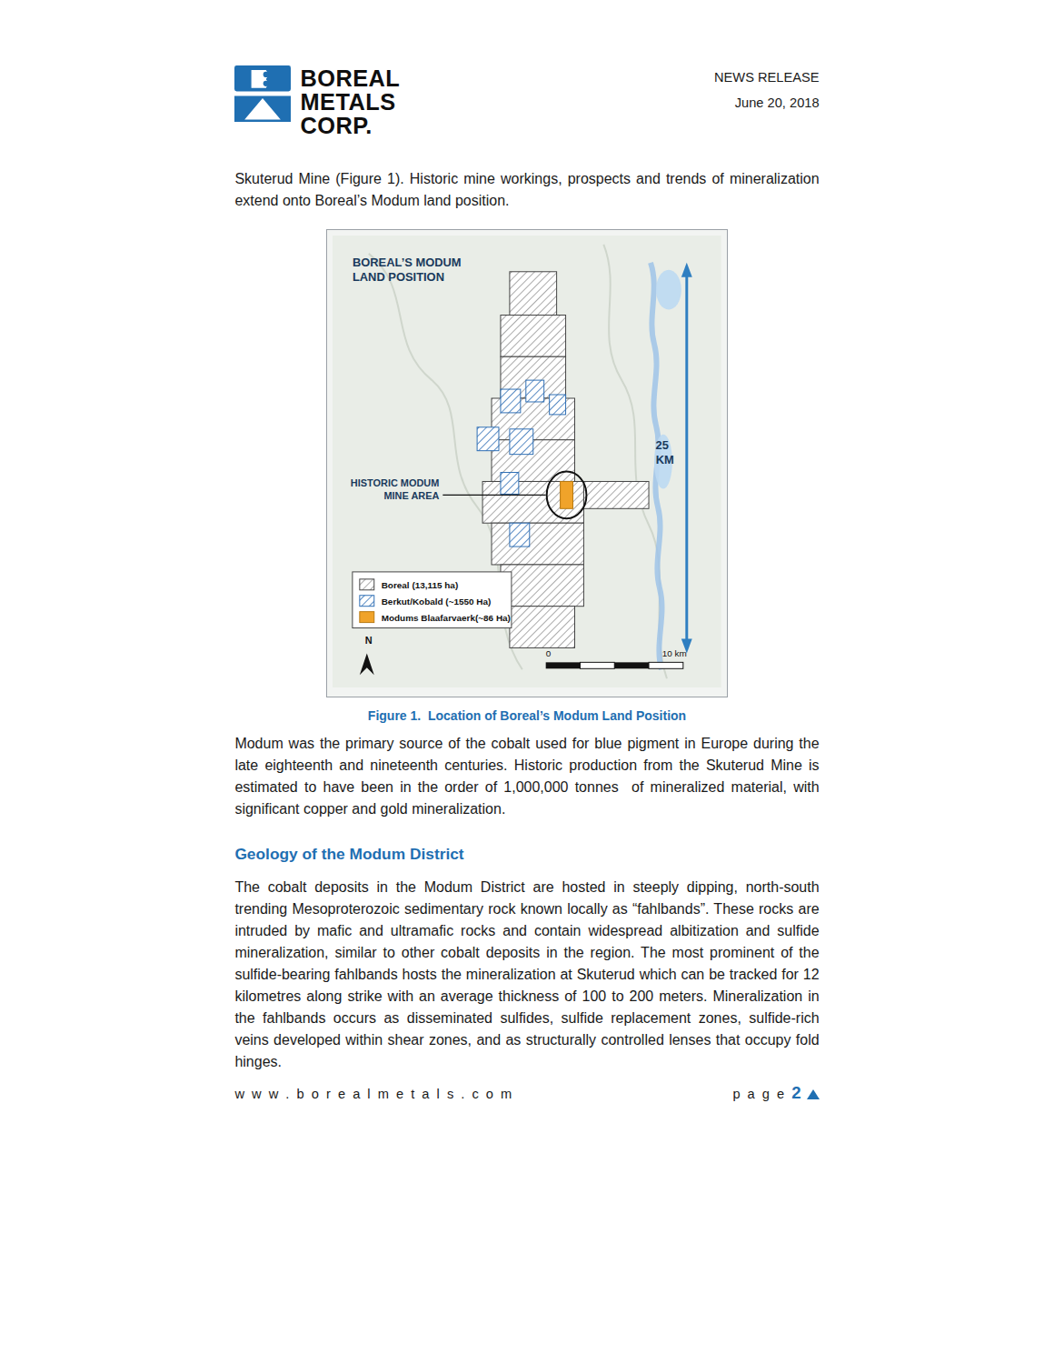BOREAL
METALS
CORP.
NEWS RELEASE
June 20, 2018
Skuterud Mine (Figure 1). Historic mine workings, prospects and trends of mineralization extend onto Boreal’s Modum land position.
BOREAL’S MODUM LAND POSITION HISTORIC MODUM MINE AREA 25 KM Boreal (13,115 ha) Berkut/Kobald (~1550 Ha) Modums Blaafarvaerk(~86 Ha) N 0 10 km
Figure 1. Location of Boreal’s Modum Land Position
Modum was the primary source of the cobalt used for blue pigment in Europe during the late eighteenth and nineteenth centuries. Historic production from the Skuterud Mine is estimated to have been in the order of 1,000,000 tonnes of mineralized material, with significant copper and gold mineralization.
Geology of the Modum District
The cobalt deposits in the Modum District are hosted in steeply dipping, north-south trending Mesoproterozoic sedimentary rock known locally as “fahlbands”. These rocks are intruded by mafic and ultramafic rocks and contain widespread albitization and sulfide mineralization, similar to other cobalt deposits in the region. The most prominent of the sulfide-bearing fahlbands hosts the mineralization at Skuterud which can be tracked for 12 kilometres along strike with an average thickness of 100 to 200 meters. Mineralization in the fahlbands occurs as disseminated sulfides, sulfide replacement zones, sulfide-rich veins developed within shear zones, and as structurally controlled lenses that occupy fold hinges.
w w w . b o r e a l m e t a l s . c o m
p a g e 2